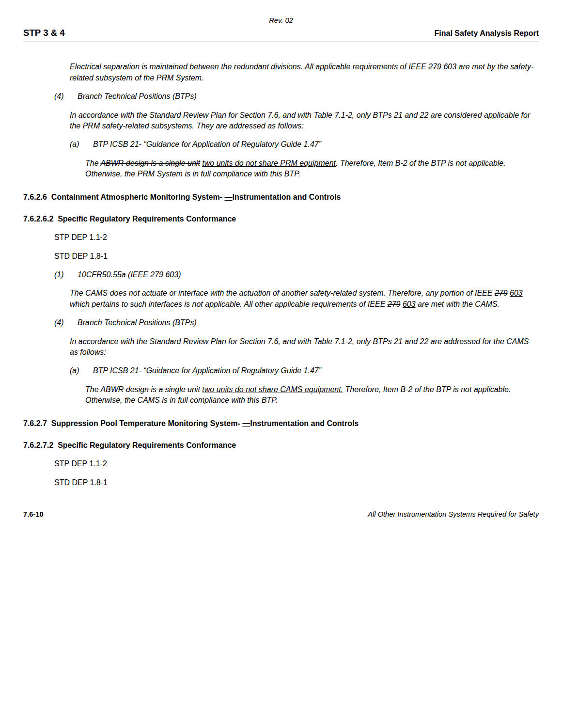Rev. 02
STP 3 & 4 Final Safety Analysis Report
Electrical separation is maintained between the redundant divisions. All applicable requirements of IEEE 279 603 are met by the safety-related subsystem of the PRM System.
(4) Branch Technical Positions (BTPs)
In accordance with the Standard Review Plan for Section 7.6, and with Table 7.1-2, only BTPs 21 and 22 are considered applicable for the PRM safety-related subsystems. They are addressed as follows:
(a) BTP ICSB 21- “Guidance for Application of Regulatory Guide 1.47”
The ABWR design is a single unit two units do not share PRM equipment. Therefore, Item B-2 of the BTP is not applicable. Otherwise, the PRM System is in full compliance with this BTP.
7.6.2.6 Containment Atmospheric Monitoring System- —Instrumentation and Controls
7.6.2.6.2 Specific Regulatory Requirements Conformance
STP DEP 1.1-2
STD DEP 1.8-1
(1) 10CFR50.55a (IEEE 279 603)
The CAMS does not actuate or interface with the actuation of another safety-related system. Therefore, any portion of IEEE 279 603 which pertains to such interfaces is not applicable. All other applicable requirements of IEEE 279 603 are met with the CAMS.
(4) Branch Technical Positions (BTPs)
In accordance with the Standard Review Plan for Section 7.6, and with Table 7.1-2, only BTPs 21 and 22 are addressed for the CAMS as follows:
(a) BTP ICSB 21- “Guidance for Application of Regulatory Guide 1.47”
The ABWR design is a single unit two units do not share CAMS equipment. Therefore, Item B-2 of the BTP is not applicable. Otherwise, the CAMS is in full compliance with this BTP.
7.6.2.7 Suppression Pool Temperature Monitoring System- —Instrumentation and Controls
7.6.2.7.2 Specific Regulatory Requirements Conformance
STP DEP 1.1-2
STD DEP 1.8-1
7.6-10 All Other Instrumentation Systems Required for Safety